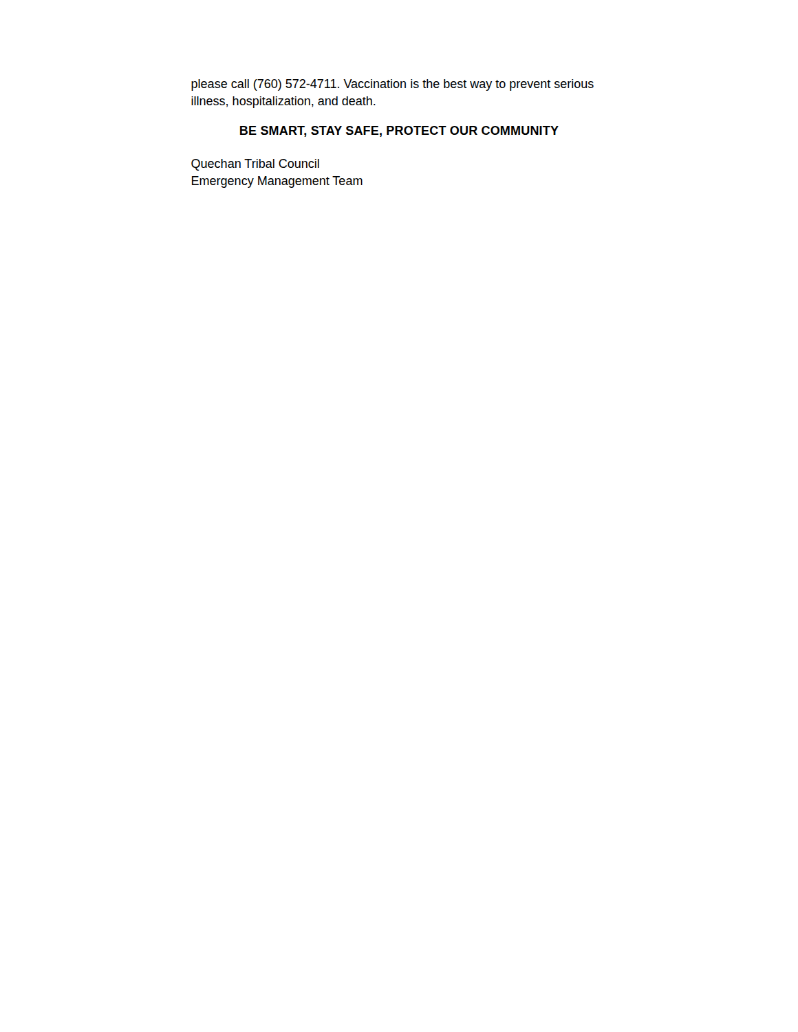please call (760) 572-4711. Vaccination is the best way to prevent serious illness, hospitalization, and death.
BE SMART, STAY SAFE, PROTECT OUR COMMUNITY
Quechan Tribal Council
Emergency Management Team